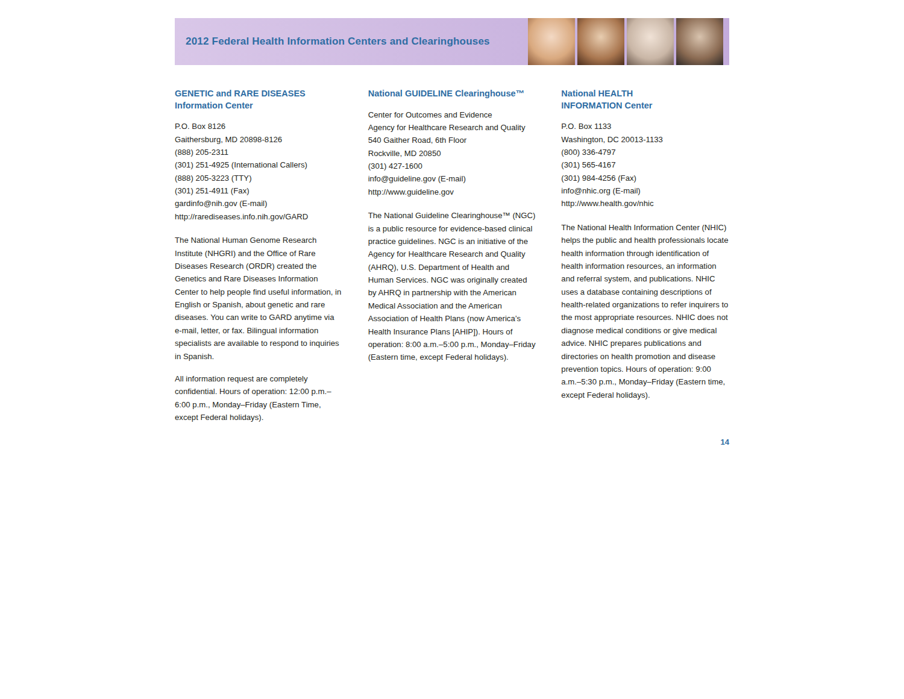2012 Federal Health Information Centers and Clearinghouses
GENETIC and RARE DISEASES
Information Center
P.O. Box 8126 Gaithersburg, MD 20898-8126 (888) 205-2311 (301) 251-4925 (International Callers) (888) 205-3223 (TTY) (301) 251-4911 (Fax) gardinfo@nih.gov (E-mail) http://rarediseases.info.nih.gov/GARD
The National Human Genome Research Institute (NHGRI) and the Office of Rare Diseases Research (ORDR) created the Genetics and Rare Diseases Information Center to help people find useful information, in English or Spanish, about genetic and rare diseases. You can write to GARD anytime via e-mail, letter, or fax. Bilingual information specialists are available to respond to inquiries in Spanish.
All information request are completely confidential. Hours of operation: 12:00 p.m.–6:00 p.m., Monday–Friday (Eastern Time, except Federal holidays).
National GUIDELINE Clearinghouse™
Center for Outcomes and Evidence Agency for Healthcare Research and Quality 540 Gaither Road, 6th Floor Rockville, MD 20850 (301) 427-1600 info@guideline.gov (E-mail) http://www.guideline.gov
The National Guideline Clearinghouse™ (NGC) is a public resource for evidence-based clinical practice guidelines. NGC is an initiative of the Agency for Healthcare Research and Quality (AHRQ), U.S. Department of Health and Human Services. NGC was originally created by AHRQ in partnership with the American Medical Association and the American Association of Health Plans (now America’s Health Insurance Plans [AHIP]). Hours of operation: 8:00 a.m.–5:00 p.m., Monday–Friday (Eastern time, except Federal holidays).
National HEALTH
INFORMATION Center
P.O. Box 1133 Washington, DC 20013-1133 (800) 336-4797 (301) 565-4167 (301) 984-4256 (Fax) info@nhic.org (E-mail) http://www.health.gov/nhic
The National Health Information Center (NHIC) helps the public and health professionals locate health information through identification of health information resources, an information and referral system, and publications. NHIC uses a database containing descriptions of health-related organizations to refer inquirers to the most appropriate resources. NHIC does not diagnose medical conditions or give medical advice. NHIC prepares publications and directories on health promotion and disease prevention topics. Hours of operation: 9:00 a.m.–5:30 p.m., Monday–Friday (Eastern time, except Federal holidays).
14